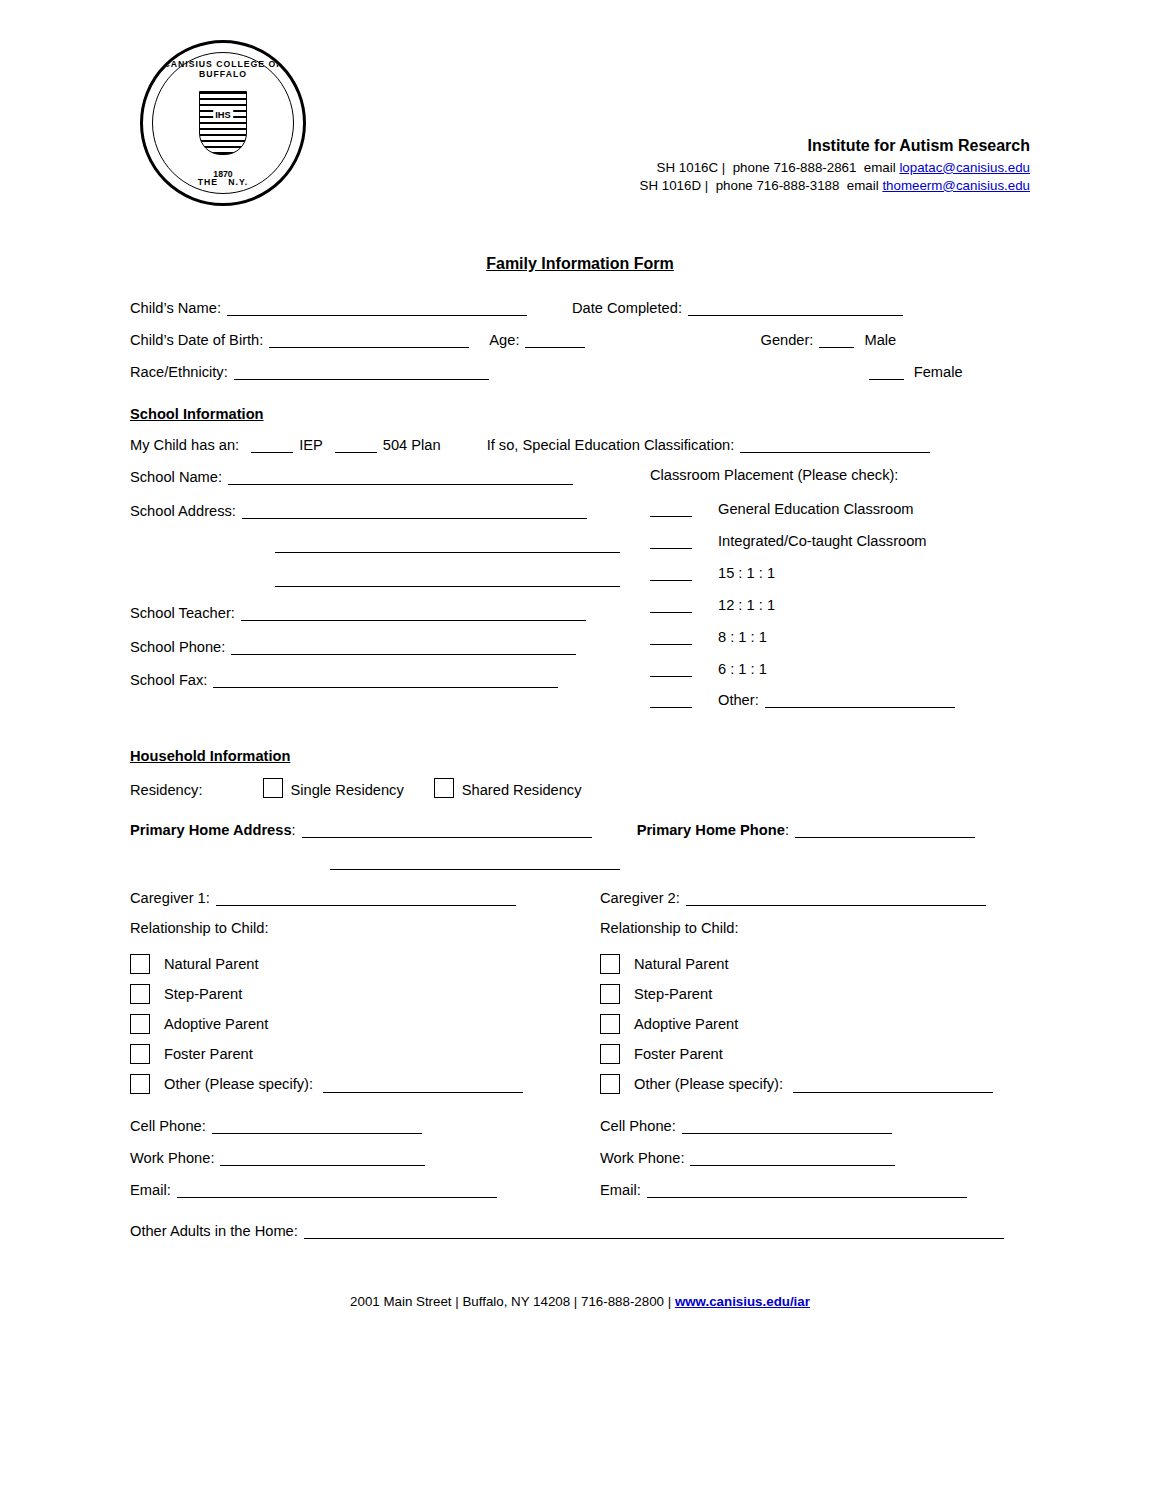CANISIUS COLLEGE OF BUFFALO
IHS
1870
THE N.Y.
Institute for Autism Research
SH 1016C | phone 716-888-2861 email lopatac@canisius.edu
SH 1016D | phone 716-888-3188 email thomeerm@canisius.edu
Family Information Form
Child’s Name: Date Completed:
Child’s Date of Birth: Age: Gender: Male
Race/Ethnicity: Female
School Information
My Child has an: IEP 504 Plan If so, Special Education Classification:
School Name:
School Address:
School Teacher:
School Phone:
School Fax:
Classroom Placement (Please check):
General Education Classroom
Integrated/Co-taught Classroom
15 : 1 : 1
12 : 1 : 1
8 : 1 : 1
6 : 1 : 1
Other:
Household Information
Residency: Single Residency Shared Residency
Primary Home Address: Primary Home Phone:
Caregiver 1:
Relationship to Child:
Natural Parent
Step-Parent
Adoptive Parent
Foster Parent
Other (Please specify):
Cell Phone:
Work Phone:
Email:
Caregiver 2:
Relationship to Child:
Natural Parent
Step-Parent
Adoptive Parent
Foster Parent
Other (Please specify):
Cell Phone:
Work Phone:
Email:
Other Adults in the Home:
2001 Main Street | Buffalo, NY 14208 | 716-888-2800 | www.canisius.edu/iar